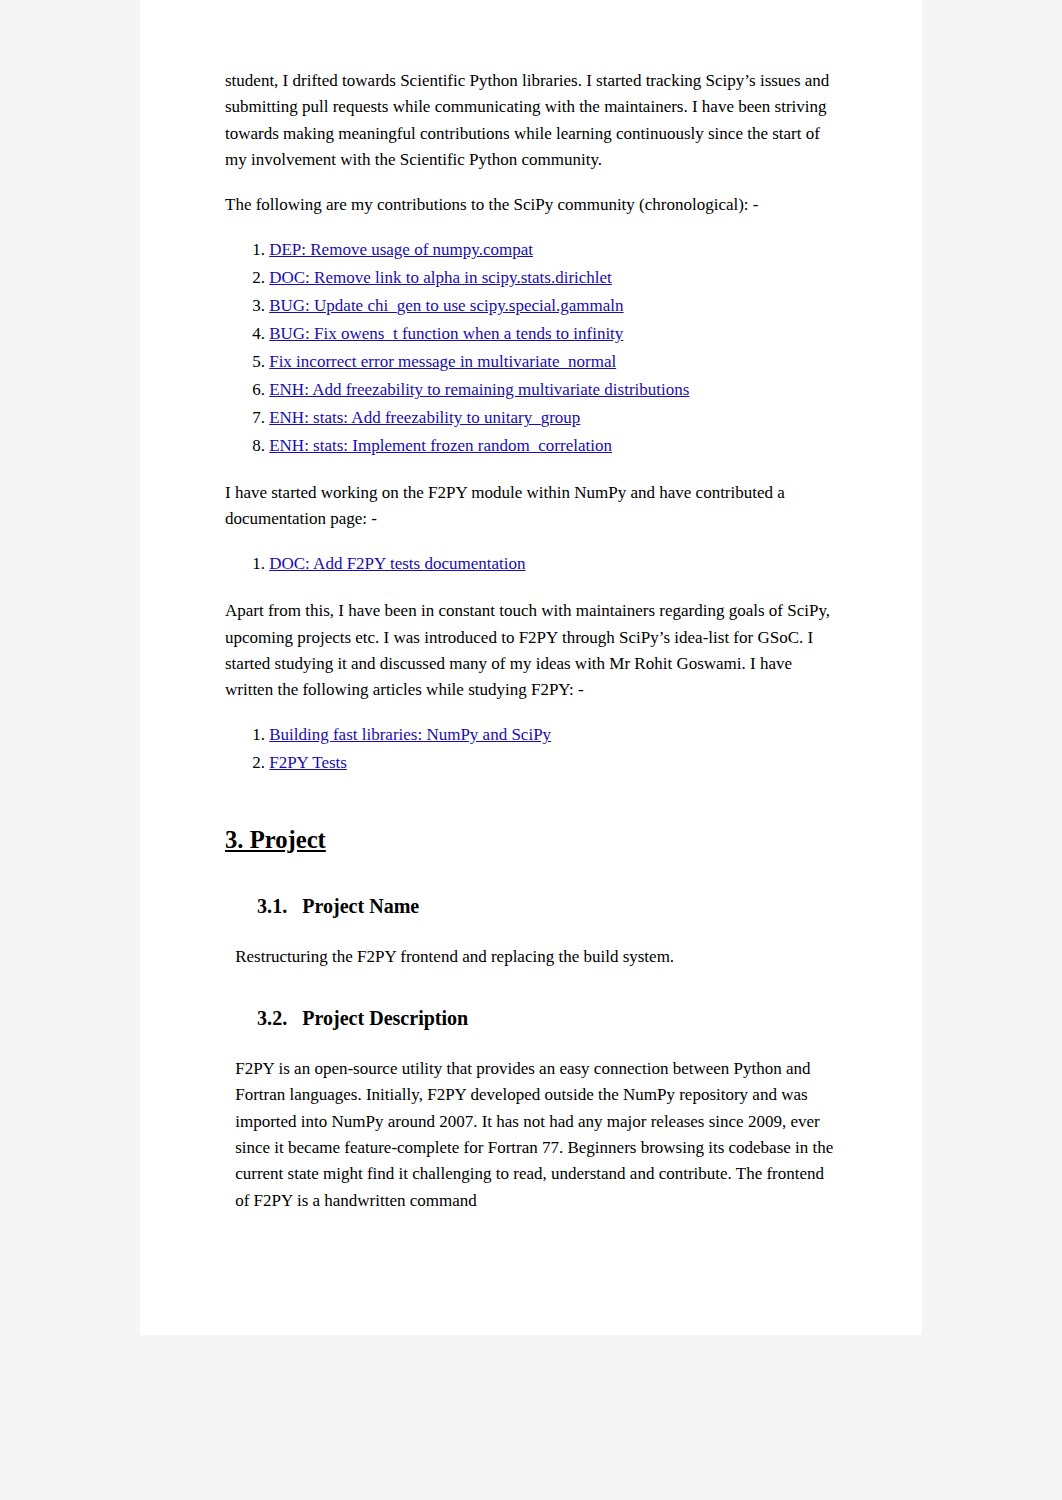student, I drifted towards Scientific Python libraries. I started tracking Scipy’s issues and submitting pull requests while communicating with the maintainers. I have been striving towards making meaningful contributions while learning continuously since the start of my involvement with the Scientific Python community.
The following are my contributions to the SciPy community (chronological): -
DEP: Remove usage of numpy.compat
DOC: Remove link to alpha in scipy.stats.dirichlet
BUG: Update chi_gen to use scipy.special.gammaln
BUG: Fix owens_t function when a tends to infinity
Fix incorrect error message in multivariate_normal
ENH: Add freezability to remaining multivariate distributions
ENH: stats: Add freezability to unitary_group
ENH: stats: Implement frozen random_correlation
I have started working on the F2PY module within NumPy and have contributed a documentation page: -
DOC: Add F2PY tests documentation
Apart from this, I have been in constant touch with maintainers regarding goals of SciPy, upcoming projects etc. I was introduced to F2PY through SciPy’s idea-list for GSoC. I started studying it and discussed many of my ideas with Mr Rohit Goswami. I have written the following articles while studying F2PY: -
Building fast libraries: NumPy and SciPy
F2PY Tests
3. Project
3.1. Project Name
Restructuring the F2PY frontend and replacing the build system.
3.2. Project Description
F2PY is an open-source utility that provides an easy connection between Python and Fortran languages. Initially, F2PY developed outside the NumPy repository and was imported into NumPy around 2007. It has not had any major releases since 2009, ever since it became feature-complete for Fortran 77. Beginners browsing its codebase in the current state might find it challenging to read, understand and contribute. The frontend of F2PY is a handwritten command